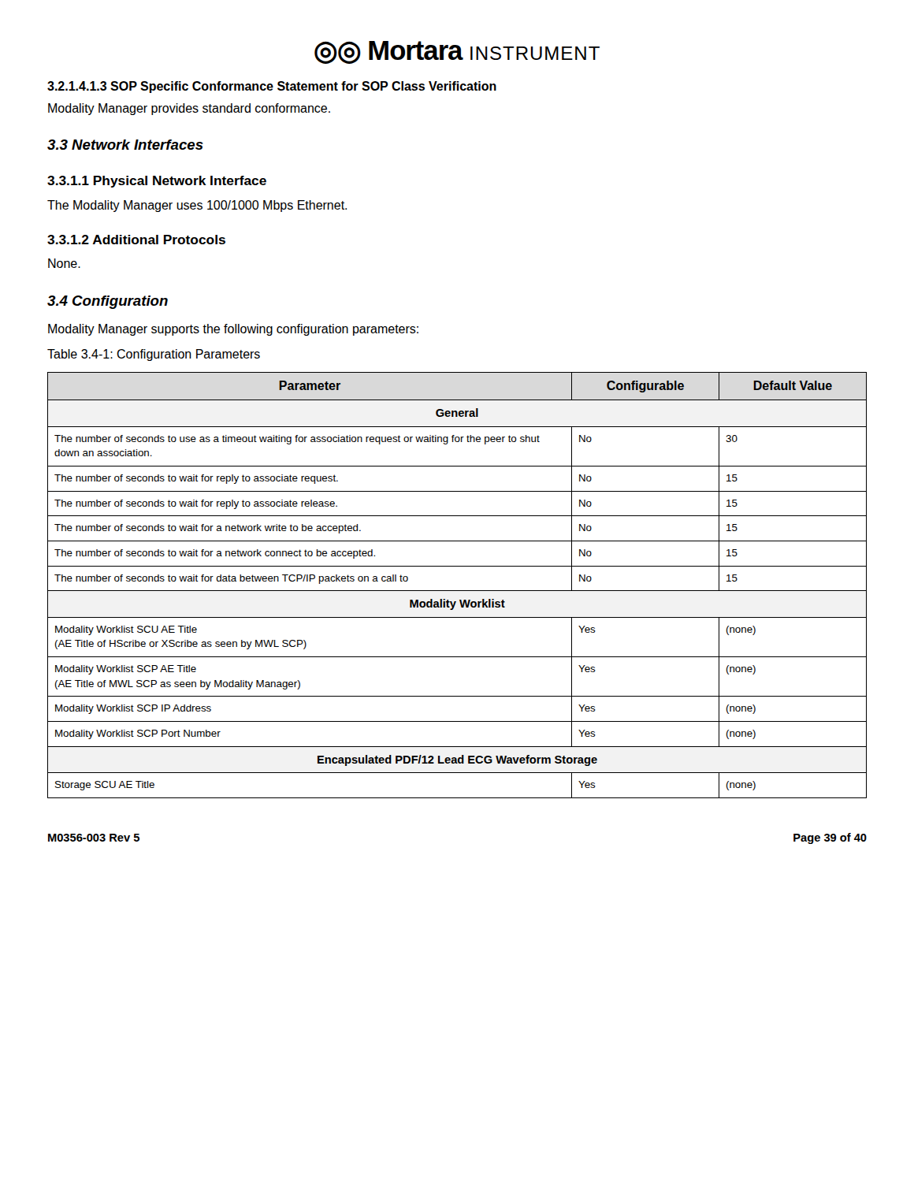◎◎ Mortara INSTRUMENT
3.2.1.4.1.3 SOP Specific Conformance Statement for SOP Class Verification
Modality Manager provides standard conformance.
3.3 Network Interfaces
3.3.1.1 Physical Network Interface
The Modality Manager uses 100/1000 Mbps Ethernet.
3.3.1.2 Additional Protocols
None.
3.4 Configuration
Modality Manager supports the following configuration parameters:
Table 3.4-1: Configuration Parameters
| Parameter | Configurable | Default Value |
| --- | --- | --- |
| General |
| The number of seconds to use as a timeout waiting for association request or waiting for the peer to shut down an association. | No | 30 |
| The number of seconds to wait for reply to associate request. | No | 15 |
| The number of seconds to wait for reply to associate release. | No | 15 |
| The number of seconds to wait for a network write to be accepted. | No | 15 |
| The number of seconds to wait for a network connect to be accepted. | No | 15 |
| The number of seconds to wait for data between TCP/IP packets on a call to | No | 15 |
| Modality Worklist |
| Modality Worklist SCU AE Title (AE Title of HScribe or XScribe as seen by MWL SCP) | Yes | (none) |
| Modality Worklist SCP AE Title (AE Title of MWL SCP as seen by Modality Manager) | Yes | (none) |
| Modality Worklist SCP IP Address | Yes | (none) |
| Modality Worklist SCP Port Number | Yes | (none) |
| Encapsulated PDF/12 Lead ECG Waveform Storage |
| Storage SCU AE Title | Yes | (none) |
M0356-003 Rev 5 Page 39 of 40